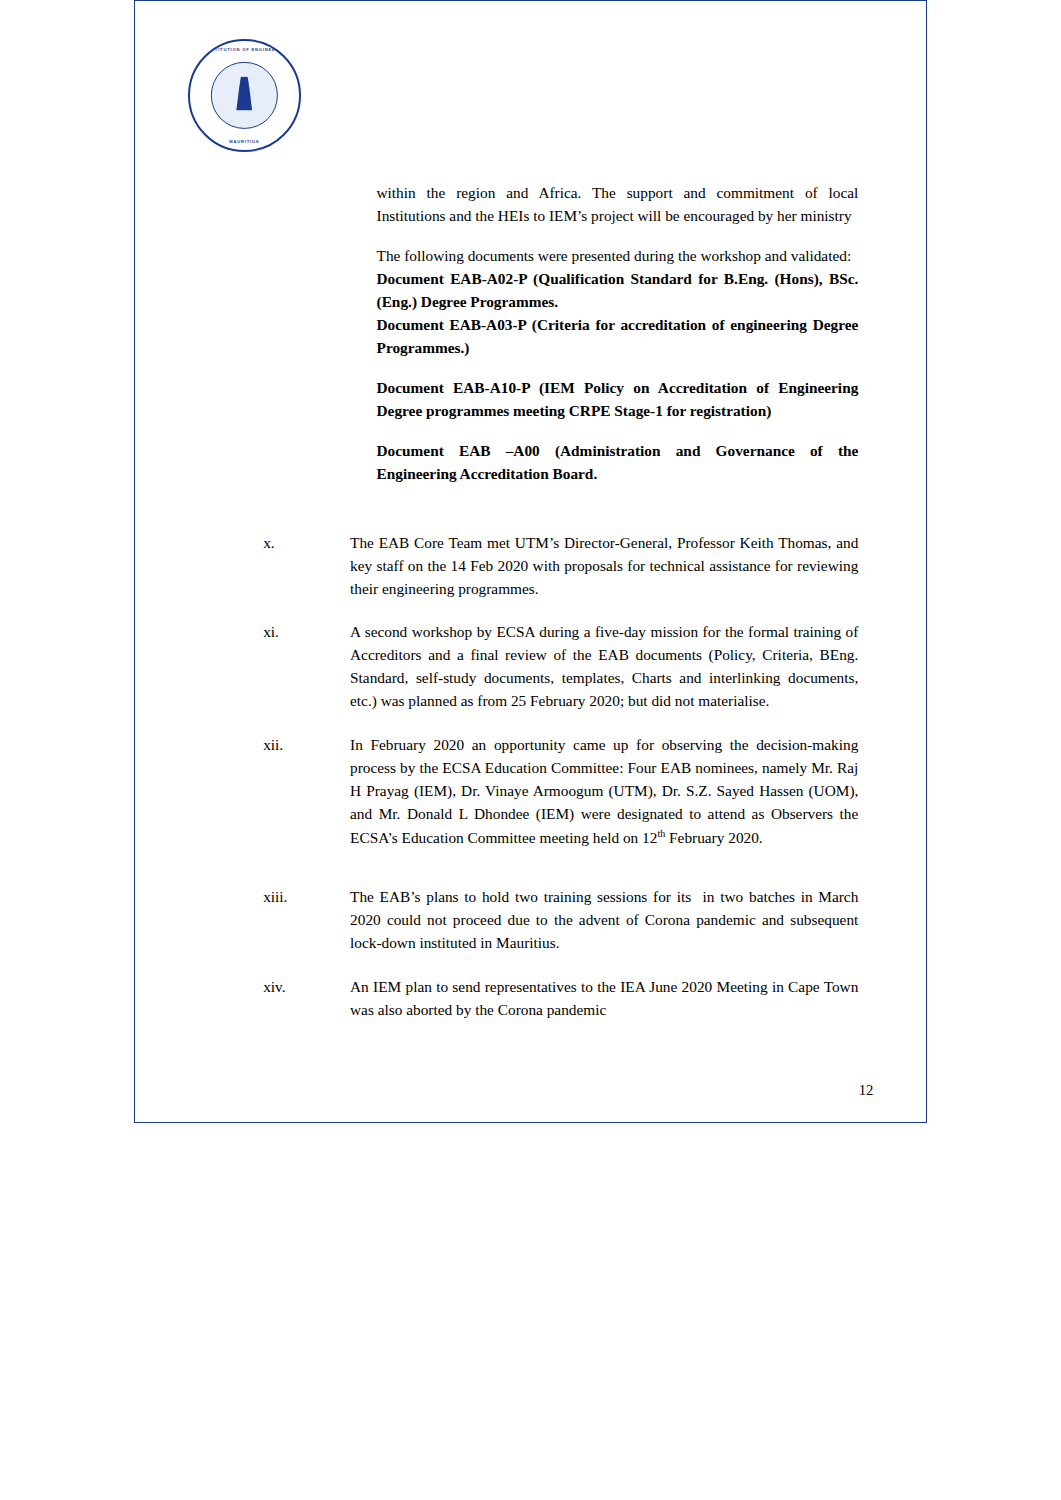INSTITUTION OF ENGINEERS
MAURITIUS
within the region and Africa. The support and commitment of local Institutions and the HEIs to IEM’s project will be encouraged by her ministry
The following documents were presented during the workshop and validated:
Document EAB-A02-P (Qualification Standard for B.Eng. (Hons), BSc. (Eng.) Degree Programmes.
Document EAB-A03-P (Criteria for accreditation of engineering Degree Programmes.)
Document EAB-A10-P (IEM Policy on Accreditation of Engineering Degree programmes meeting CRPE Stage-1 for registration)
Document EAB –A00 (Administration and Governance of the Engineering Accreditation Board.
| x. | The EAB Core Team met UTM’s Director-General, Professor Keith Thomas, and key staff on the 14 Feb 2020 with proposals for technical assistance for reviewing their engineering programmes. |
| xi. | A second workshop by ECSA during a five-day mission for the formal training of Accreditors and a final review of the EAB documents (Policy, Criteria, BEng. Standard, self-study documents, templates, Charts and interlinking documents, etc.) was planned as from 25 February 2020; but did not materialise. |
| xii. | In February 2020 an opportunity came up for observing the decision-making process by the ECSA Education Committee: Four EAB nominees, namely Mr. Raj H Prayag (IEM), Dr. Vinaye Armoogum (UTM), Dr. S.Z. Sayed Hassen (UOM), and Mr. Donald L Dhondee (IEM) were designated to attend as Observers the ECSA’s Education Committee meeting held on 12 th February 2020. |
| xiii. | The EAB’s plans to hold two training sessions for its in two batches in March 2020 could not proceed due to the advent of Corona pandemic and subsequent lock-down instituted in Mauritius. |
| xiv. | An IEM plan to send representatives to the IEA June 2020 Meeting in Cape Town was also aborted by the Corona pandemic |
12